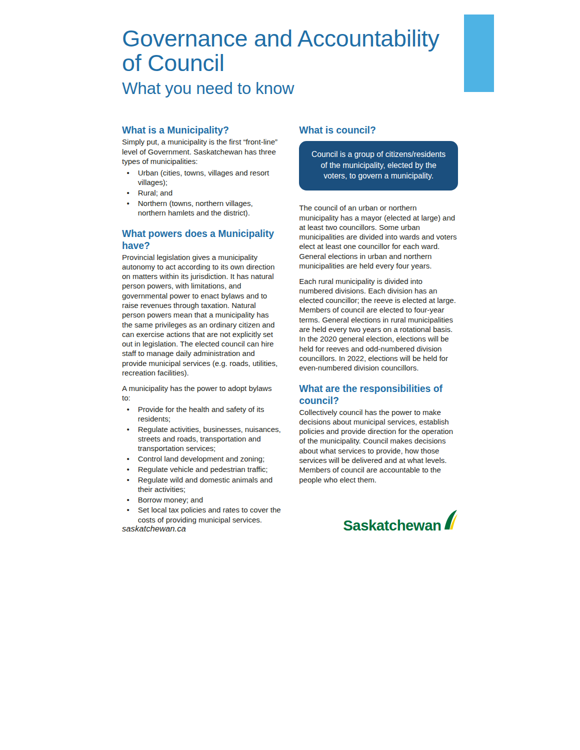Governance and Accountability of Council
What you need to know
What is a Municipality?
Simply put, a municipality is the first “front-line” level of Government. Saskatchewan has three types of municipalities:
Urban (cities, towns, villages and resort villages);
Rural; and
Northern (towns, northern villages, northern hamlets and the district).
What powers does a Municipality have?
Provincial legislation gives a municipality autonomy to act according to its own direction on matters within its jurisdiction. It has natural person powers, with limitations, and governmental power to enact bylaws and to raise revenues through taxation. Natural person powers mean that a municipality has the same privileges as an ordinary citizen and can exercise actions that are not explicitly set out in legislation. The elected council can hire staff to manage daily administration and provide municipal services (e.g. roads, utilities, recreation facilities).
A municipality has the power to adopt bylaws to:
Provide for the health and safety of its residents;
Regulate activities, businesses, nuisances, streets and roads, transportation and transportation services;
Control land development and zoning;
Regulate vehicle and pedestrian traffic;
Regulate wild and domestic animals and their activities;
Borrow money; and
Set local tax policies and rates to cover the costs of providing municipal services.
What is council?
Council is a group of citizens/residents of the municipality, elected by the voters, to govern a municipality.
The council of an urban or northern municipality has a mayor (elected at large) and at least two councillors. Some urban municipalities are divided into wards and voters elect at least one councillor for each ward. General elections in urban and northern municipalities are held every four years.
Each rural municipality is divided into numbered divisions. Each division has an elected councillor; the reeve is elected at large. Members of council are elected to four-year terms. General elections in rural municipalities are held every two years on a rotational basis. In the 2020 general election, elections will be held for reeves and odd-numbered division councillors. In 2022, elections will be held for even-numbered division councillors.
What are the responsibilities of council?
Collectively council has the power to make decisions about municipal services, establish policies and provide direction for the operation of the municipality. Council makes decisions about what services to provide, how those services will be delivered and at what levels. Members of council are accountable to the people who elect them.
saskatchewan.ca
Saskatchewan